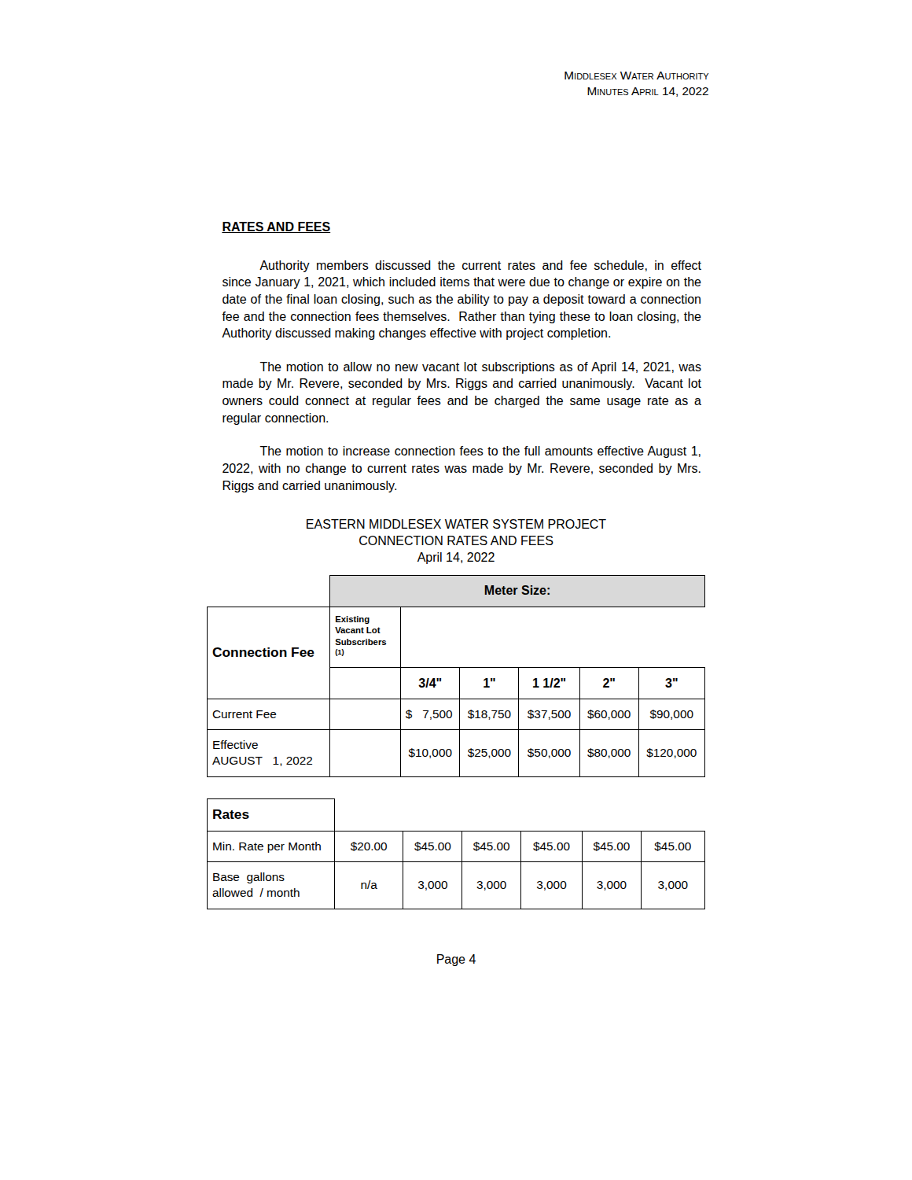Middlesex Water Authority
Minutes April 14, 2022
RATES AND FEES
Authority members discussed the current rates and fee schedule, in effect since January 1, 2021, which included items that were due to change or expire on the date of the final loan closing, such as the ability to pay a deposit toward a connection fee and the connection fees themselves. Rather than tying these to loan closing, the Authority discussed making changes effective with project completion.
The motion to allow no new vacant lot subscriptions as of April 14, 2021, was made by Mr. Revere, seconded by Mrs. Riggs and carried unanimously. Vacant lot owners could connect at regular fees and be charged the same usage rate as a regular connection.
The motion to increase connection fees to the full amounts effective August 1, 2022, with no change to current rates was made by Mr. Revere, seconded by Mrs. Riggs and carried unanimously.
EASTERN MIDDLESEX WATER SYSTEM PROJECT
CONNECTION RATES AND FEES
April 14, 2022
| | Meter Size: |
| Connection Fee | Existing Vacant Lot Subscribers (1) | | | | | |
| | 3/4" | 1" | 1 1/2" | 2" | 3" |
| Current Fee | | $ 7,500 | $18,750 | $37,500 | $60,000 | $90,000 |
| Effective AUGUST 1, 2022 | | $10,000 | $25,000 | $50,000 | $80,000 | $120,000 |
| Rates | | | | | | |
| Min. Rate per Month | $20.00 | $45.00 | $45.00 | $45.00 | $45.00 | $45.00 |
| Base gallons allowed / month | n/a | 3,000 | 3,000 | 3,000 | 3,000 | 3,000 |
Page 4